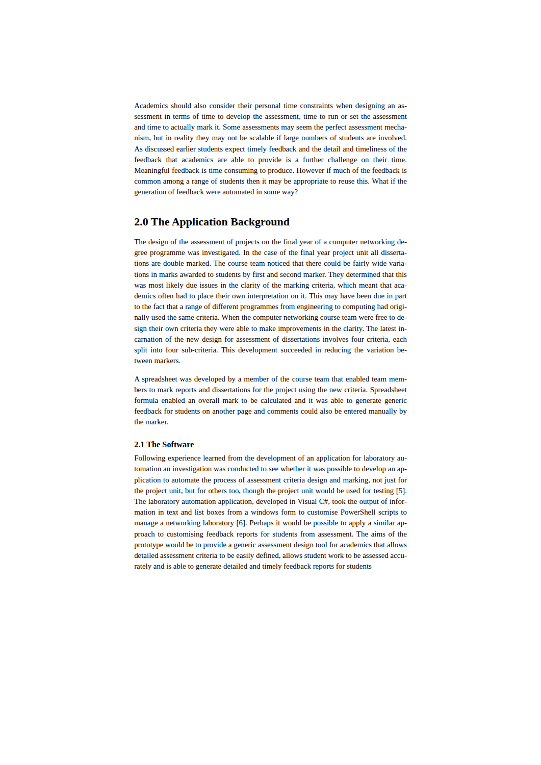Academics should also consider their personal time constraints when designing an assessment in terms of time to develop the assessment, time to run or set the assessment and time to actually mark it. Some assessments may seem the perfect assessment mechanism, but in reality they may not be scalable if large numbers of students are involved. As discussed earlier students expect timely feedback and the detail and timeliness of the feedback that academics are able to provide is a further challenge on their time. Meaningful feedback is time consuming to produce. However if much of the feedback is common among a range of students then it may be appropriate to reuse this. What if the generation of feedback were automated in some way?
2.0 The Application Background
The design of the assessment of projects on the final year of a computer networking degree programme was investigated. In the case of the final year project unit all dissertations are double marked. The course team noticed that there could be fairly wide variations in marks awarded to students by first and second marker. They determined that this was most likely due issues in the clarity of the marking criteria, which meant that academics often had to place their own interpretation on it. This may have been due in part to the fact that a range of different programmes from engineering to computing had originally used the same criteria. When the computer networking course team were free to design their own criteria they were able to make improvements in the clarity. The latest incarnation of the new design for assessment of dissertations involves four criteria, each split into four sub-criteria. This development succeeded in reducing the variation between markers.
A spreadsheet was developed by a member of the course team that enabled team members to mark reports and dissertations for the project using the new criteria. Spreadsheet formula enabled an overall mark to be calculated and it was able to generate generic feedback for students on another page and comments could also be entered manually by the marker.
2.1 The Software
Following experience learned from the development of an application for laboratory automation an investigation was conducted to see whether it was possible to develop an application to automate the process of assessment criteria design and marking, not just for the project unit, but for others too, though the project unit would be used for testing [5]. The laboratory automation application, developed in Visual C#, took the output of information in text and list boxes from a windows form to customise PowerShell scripts to manage a networking laboratory [6]. Perhaps it would be possible to apply a similar approach to customising feedback reports for students from assessment. The aims of the prototype would be to provide a generic assessment design tool for academics that allows detailed assessment criteria to be easily defined, allows student work to be assessed accurately and is able to generate detailed and timely feedback reports for students